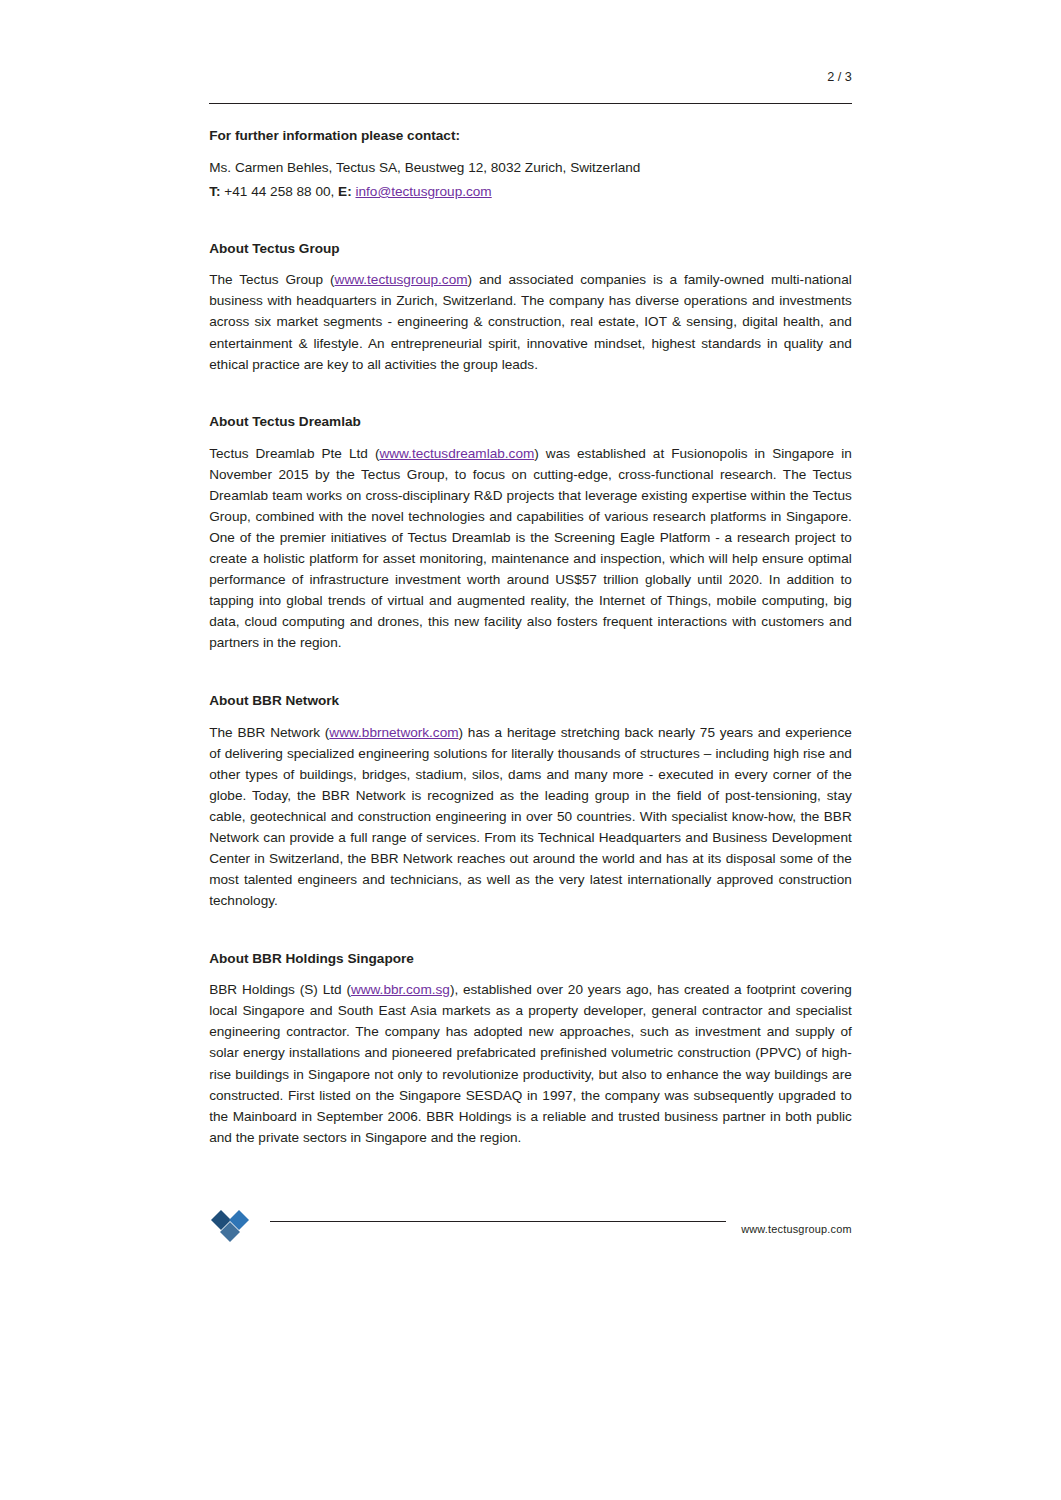2 / 3
For further information please contact:
Ms. Carmen Behles, Tectus SA, Beustweg 12, 8032 Zurich, Switzerland
T: +41 44 258 88 00, E: info@tectusgroup.com
About Tectus Group
The Tectus Group (www.tectusgroup.com) and associated companies is a family-owned multi-national business with headquarters in Zurich, Switzerland. The company has diverse operations and investments across six market segments - engineering & construction, real estate, IOT & sensing, digital health, and entertainment & lifestyle. An entrepreneurial spirit, innovative mindset, highest standards in quality and ethical practice are key to all activities the group leads.
About Tectus Dreamlab
Tectus Dreamlab Pte Ltd (www.tectusdreamlab.com) was established at Fusionopolis in Singapore in November 2015 by the Tectus Group, to focus on cutting-edge, cross-functional research. The Tectus Dreamlab team works on cross-disciplinary R&D projects that leverage existing expertise within the Tectus Group, combined with the novel technologies and capabilities of various research platforms in Singapore. One of the premier initiatives of Tectus Dreamlab is the Screening Eagle Platform - a research project to create a holistic platform for asset monitoring, maintenance and inspection, which will help ensure optimal performance of infrastructure investment worth around US$57 trillion globally until 2020. In addition to tapping into global trends of virtual and augmented reality, the Internet of Things, mobile computing, big data, cloud computing and drones, this new facility also fosters frequent interactions with customers and partners in the region.
About BBR Network
The BBR Network (www.bbrnetwork.com) has a heritage stretching back nearly 75 years and experience of delivering specialized engineering solutions for literally thousands of structures – including high rise and other types of buildings, bridges, stadium, silos, dams and many more - executed in every corner of the globe. Today, the BBR Network is recognized as the leading group in the field of post-tensioning, stay cable, geotechnical and construction engineering in over 50 countries. With specialist know-how, the BBR Network can provide a full range of services. From its Technical Headquarters and Business Development Center in Switzerland, the BBR Network reaches out around the world and has at its disposal some of the most talented engineers and technicians, as well as the very latest internationally approved construction technology.
About BBR Holdings Singapore
BBR Holdings (S) Ltd (www.bbr.com.sg), established over 20 years ago, has created a footprint covering local Singapore and South East Asia markets as a property developer, general contractor and specialist engineering contractor. The company has adopted new approaches, such as investment and supply of solar energy installations and pioneered prefabricated prefinished volumetric construction (PPVC) of high-rise buildings in Singapore not only to revolutionize productivity, but also to enhance the way buildings are constructed. First listed on the Singapore SESDAQ in 1997, the company was subsequently upgraded to the Mainboard in September 2006. BBR Holdings is a reliable and trusted business partner in both public and the private sectors in Singapore and the region.
www.tectusgroup.com